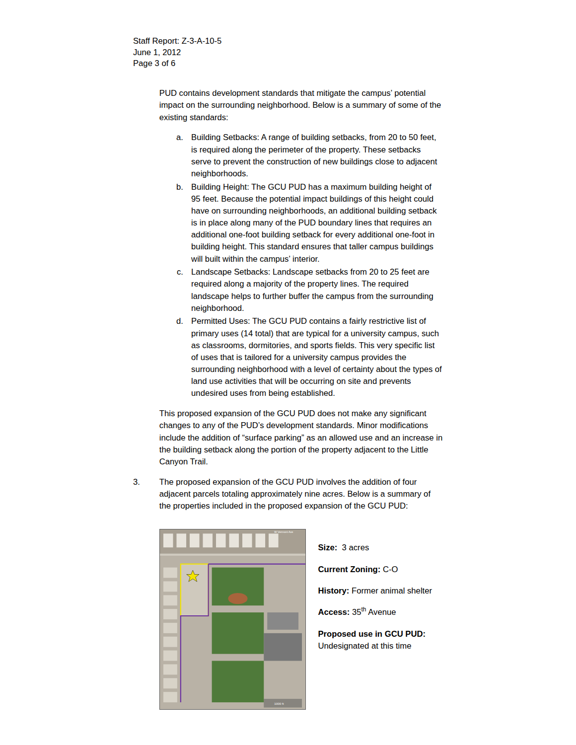Staff Report: Z-3-A-10-5
June 1, 2012
Page 3 of 6
PUD contains development standards that mitigate the campus’ potential impact on the surrounding neighborhood. Below is a summary of some of the existing standards:
Building Setbacks: A range of building setbacks, from 20 to 50 feet, is required along the perimeter of the property. These setbacks serve to prevent the construction of new buildings close to adjacent neighborhoods.
Building Height: The GCU PUD has a maximum building height of 95 feet. Because the potential impact buildings of this height could have on surrounding neighborhoods, an additional building setback is in place along many of the PUD boundary lines that requires an additional one-foot building setback for every additional one-foot in building height. This standard ensures that taller campus buildings will built within the campus’ interior.
Landscape Setbacks: Landscape setbacks from 20 to 25 feet are required along a majority of the property lines. The required landscape helps to further buffer the campus from the surrounding neighborhood.
Permitted Uses: The GCU PUD contains a fairly restrictive list of primary uses (14 total) that are typical for a university campus, such as classrooms, dormitories, and sports fields. This very specific list of uses that is tailored for a university campus provides the surrounding neighborhood with a level of certainty about the types of land use activities that will be occurring on site and prevents undesired uses from being established.
This proposed expansion of the GCU PUD does not make any significant changes to any of the PUD’s development standards. Minor modifications include the addition of “surface parking” as an allowed use and an increase in the building setback along the portion of the property adjacent to the Little Canyon Trail.
3.
The proposed expansion of the GCU PUD involves the addition of four adjacent parcels totaling approximately nine acres. Below is a summary of the properties included in the proposed expansion of the GCU PUD:
Size: 3 acres
Current Zoning: C-O
History: Former animal shelter
Access: 35th Avenue
Proposed use in GCU PUD:
Undesignated at this time